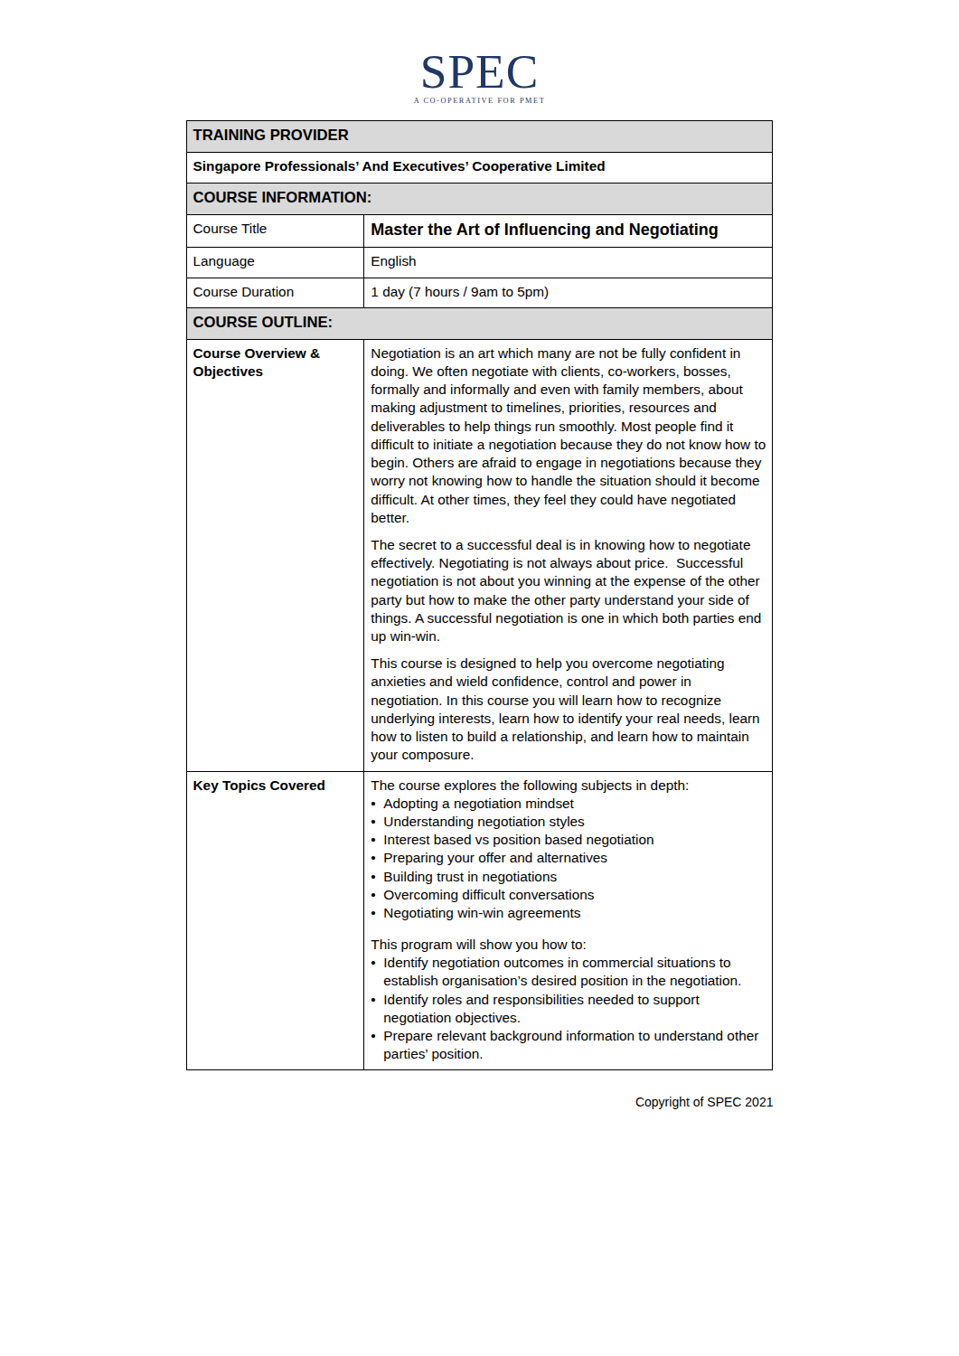SPEC
A Co-operative for PMET
| TRAINING PROVIDER |
| Singapore Professionals’ And Executives’ Cooperative Limited |
| COURSE INFORMATION: |
| Course Title | Master the Art of Influencing and Negotiating |
| Language | English |
| Course Duration | 1 day (7 hours / 9am to 5pm) |
| COURSE OUTLINE: |
| Course Overview & Objectives | Negotiation is an art which many are not be fully confident in doing. We often negotiate with clients, co-workers, bosses, formally and informally and even with family members, about making adjustment to timelines, priorities, resources and deliverables to help things run smoothly. Most people find it difficult to initiate a negotiation because they do not know how to begin. Others are afraid to engage in negotiations because they worry not knowing how to handle the situation should it become difficult. At other times, they feel they could have negotiated better. The secret to a successful deal is in knowing how to negotiate effectively. Negotiating is not always about price. Successful negotiation is not about you winning at the expense of the other party but how to make the other party understand your side of things. A successful negotiation is one in which both parties end up win-win. This course is designed to help you overcome negotiating anxieties and wield confidence, control and power in negotiation. In this course you will learn how to recognize underlying interests, learn how to identify your real needs, learn how to listen to build a relationship, and learn how to maintain your composure. |
| Key Topics Covered | The course explores the following subjects in depth: Adopting a negotiation mindset Understanding negotiation styles Interest based vs position based negotiation Preparing your offer and alternatives Building trust in negotiations Overcoming difficult conversations Negotiating win-win agreements This program will show you how to: Identify negotiation outcomes in commercial situations to establish organisation’s desired position in the negotiation. Identify roles and responsibilities needed to support negotiation objectives. Prepare relevant background information to understand other parties’ position. |
Copyright of SPEC 2021